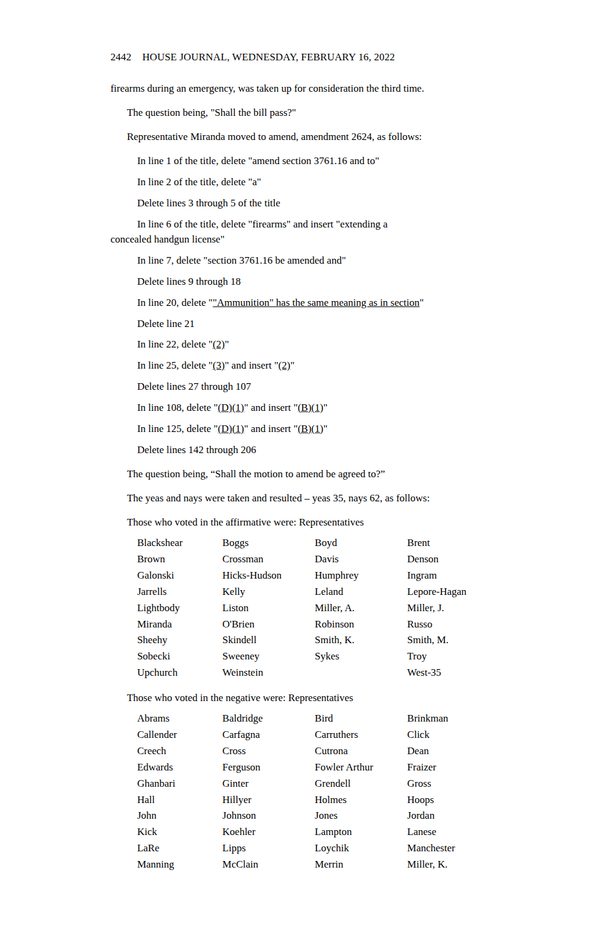2442 HOUSE JOURNAL, WEDNESDAY, FEBRUARY 16, 2022
firearms during an emergency, was taken up for consideration the third time.
The question being, "Shall the bill pass?"
Representative Miranda moved to amend, amendment 2624, as follows:
In line 1 of the title, delete "amend section 3761.16 and to"
In line 2 of the title, delete "a"
Delete lines 3 through 5 of the title
In line 6 of the title, delete "firearms" and insert "extending aconcealed handgun license"
In line 7, delete "section 3761.16 be amended and"
Delete lines 9 through 18
In line 20, delete ""Ammunition" has the same meaning as in section"
Delete line 21
In line 22, delete "(2)"
In line 25, delete "(3)" and insert "(2)"
Delete lines 27 through 107
In line 108, delete "(D)(1)" and insert "(B)(1)"
In line 125, delete "(D)(1)" and insert "(B)(1)"
Delete lines 142 through 206
The question being, “Shall the motion to amend be agreed to?”
The yeas and nays were taken and resulted – yeas 35, nays 62, as follows:
Those who voted in the affirmative were: Representatives
| Blackshear | Boggs | Boyd | Brent |
| Brown | Crossman | Davis | Denson |
| Galonski | Hicks-Hudson | Humphrey | Ingram |
| Jarrells | Kelly | Leland | Lepore-Hagan |
| Lightbody | Liston | Miller, A. | Miller, J. |
| Miranda | O'Brien | Robinson | Russo |
| Sheehy | Skindell | Smith, K. | Smith, M. |
| Sobecki | Sweeney | Sykes | Troy |
| Upchurch | Weinstein | | West-35 |
Those who voted in the negative were: Representatives
| Abrams | Baldridge | Bird | Brinkman |
| Callender | Carfagna | Carruthers | Click |
| Creech | Cross | Cutrona | Dean |
| Edwards | Ferguson | Fowler Arthur | Fraizer |
| Ghanbari | Ginter | Grendell | Gross |
| Hall | Hillyer | Holmes | Hoops |
| John | Johnson | Jones | Jordan |
| Kick | Koehler | Lampton | Lanese |
| LaRe | Lipps | Loychik | Manchester |
| Manning | McClain | Merrin | Miller, K. |